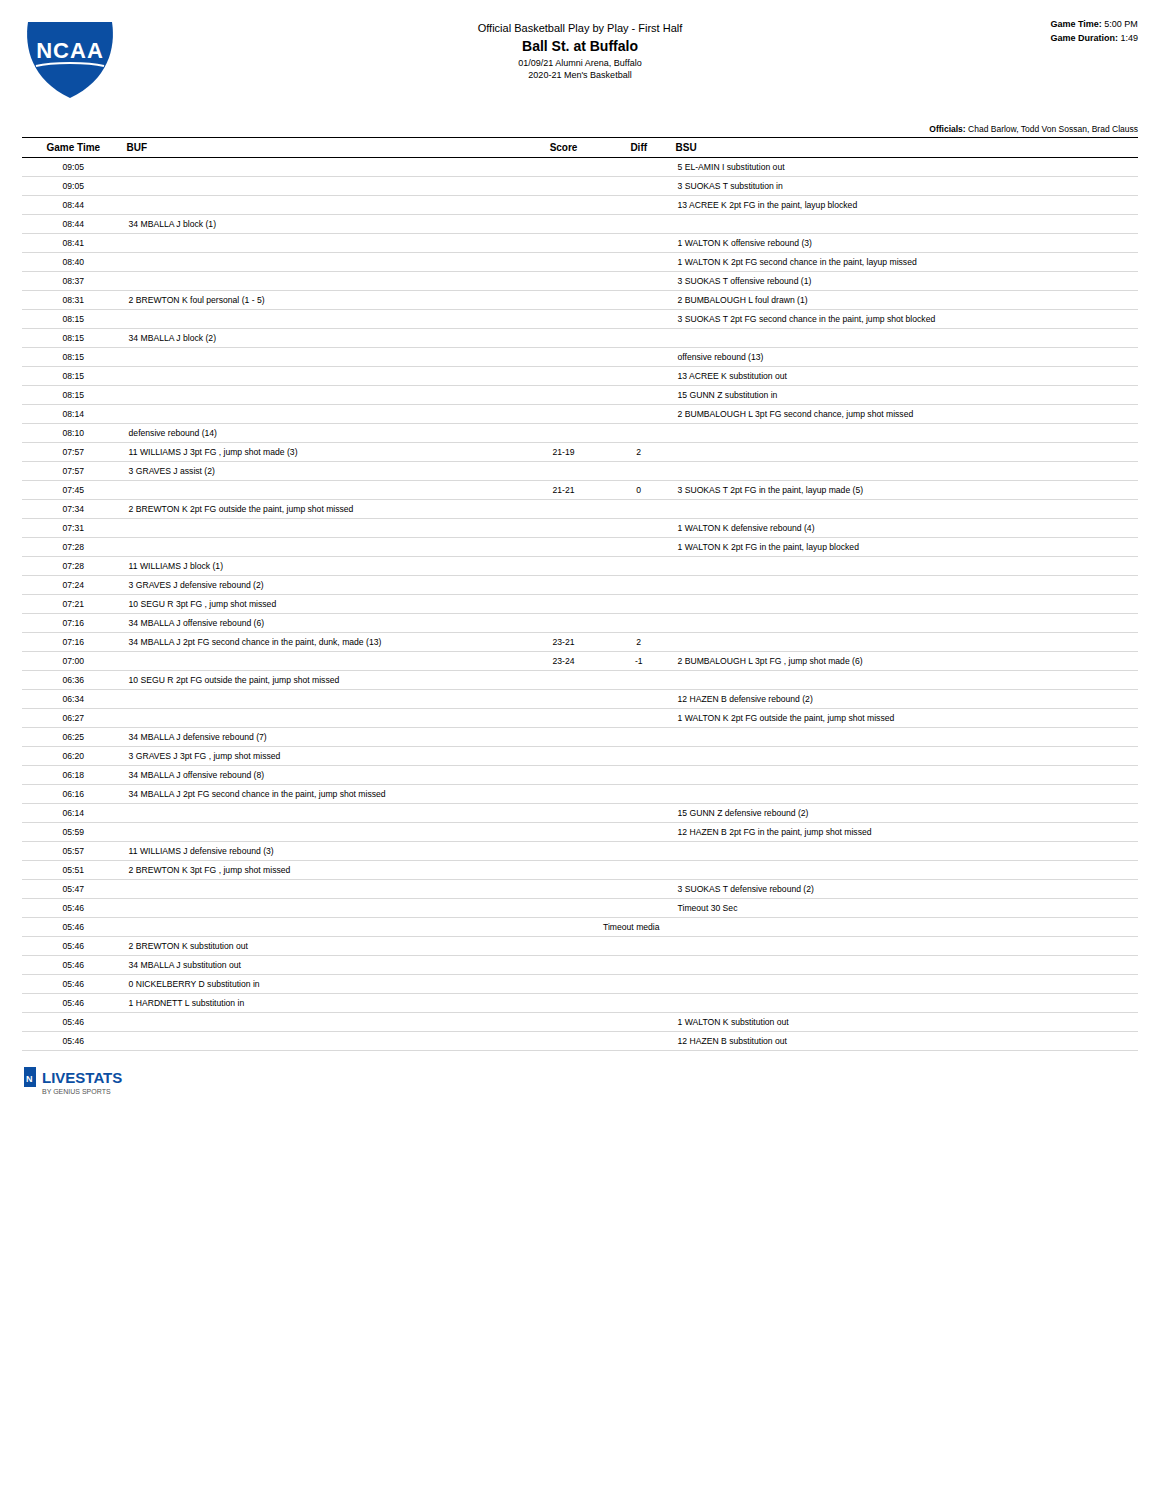NCAA
Official Basketball Play by Play - First Half
Ball St. at Buffalo
01/09/21 Alumni Arena, Buffalo
2020-21 Men's Basketball
Game Time: 5:00 PM
Game Duration: 1:49
Officials: Chad Barlow, Todd Von Sossan, Brad Clauss
| Game Time | BUF | Score | Diff | BSU |
| --- | --- | --- | --- | --- |
| 09:05 | | | | 5 EL-AMIN I substitution out |
| 09:05 | | | | 3 SUOKAS T substitution in |
| 08:44 | | | | 13 ACREE K 2pt FG in the paint, layup blocked |
| 08:44 | 34 MBALLA J block (1) | | | |
| 08:41 | | | | 1 WALTON K offensive rebound (3) |
| 08:40 | | | | 1 WALTON K 2pt FG second chance in the paint, layup missed |
| 08:37 | | | | 3 SUOKAS T offensive rebound (1) |
| 08:31 | 2 BREWTON K foul personal (1 - 5) | | | 2 BUMBALOUGH L foul drawn (1) |
| 08:15 | | | | 3 SUOKAS T 2pt FG second chance in the paint, jump shot blocked |
| 08:15 | 34 MBALLA J block (2) | | | |
| 08:15 | | | | offensive rebound (13) |
| 08:15 | | | | 13 ACREE K substitution out |
| 08:15 | | | | 15 GUNN Z substitution in |
| 08:14 | | | | 2 BUMBALOUGH L 3pt FG second chance, jump shot missed |
| 08:10 | defensive rebound (14) | | | |
| 07:57 | 11 WILLIAMS J 3pt FG , jump shot made (3) | 21-19 | 2 | |
| 07:57 | 3 GRAVES J assist (2) | | | |
| 07:45 | | 21-21 | 0 | 3 SUOKAS T 2pt FG in the paint, layup made (5) |
| 07:34 | 2 BREWTON K 2pt FG outside the paint, jump shot missed | | | |
| 07:31 | | | | 1 WALTON K defensive rebound (4) |
| 07:28 | | | | 1 WALTON K 2pt FG in the paint, layup blocked |
| 07:28 | 11 WILLIAMS J block (1) | | | |
| 07:24 | 3 GRAVES J defensive rebound (2) | | | |
| 07:21 | 10 SEGU R 3pt FG , jump shot missed | | | |
| 07:16 | 34 MBALLA J offensive rebound (6) | | | |
| 07:16 | 34 MBALLA J 2pt FG second chance in the paint, dunk, made (13) | 23-21 | 2 | |
| 07:00 | | 23-24 | -1 | 2 BUMBALOUGH L 3pt FG , jump shot made (6) |
| 06:36 | 10 SEGU R 2pt FG outside the paint, jump shot missed | | | |
| 06:34 | | | | 12 HAZEN B defensive rebound (2) |
| 06:27 | | | | 1 WALTON K 2pt FG outside the paint, jump shot missed |
| 06:25 | 34 MBALLA J defensive rebound (7) | | | |
| 06:20 | 3 GRAVES J 3pt FG , jump shot missed | | | |
| 06:18 | 34 MBALLA J offensive rebound (8) | | | |
| 06:16 | 34 MBALLA J 2pt FG second chance in the paint, jump shot missed | | | |
| 06:14 | | | | 15 GUNN Z defensive rebound (2) |
| 05:59 | | | | 12 HAZEN B 2pt FG in the paint, jump shot missed |
| 05:57 | 11 WILLIAMS J defensive rebound (3) | | | |
| 05:51 | 2 BREWTON K 3pt FG , jump shot missed | | | |
| 05:47 | | | | 3 SUOKAS T defensive rebound (2) |
| 05:46 | | | | Timeout 30 Sec |
| 05:46 | Timeout media |
| 05:46 | 2 BREWTON K substitution out | | | |
| 05:46 | 34 MBALLA J substitution out | | | |
| 05:46 | 0 NICKELBERRY D substitution in | | | |
| 05:46 | 1 HARDNETT L substitution in | | | |
| 05:46 | | | | 1 WALTON K substitution out |
| 05:46 | | | | 12 HAZEN B substitution out |
N LIVESTATS BY GENIUS SPORTS